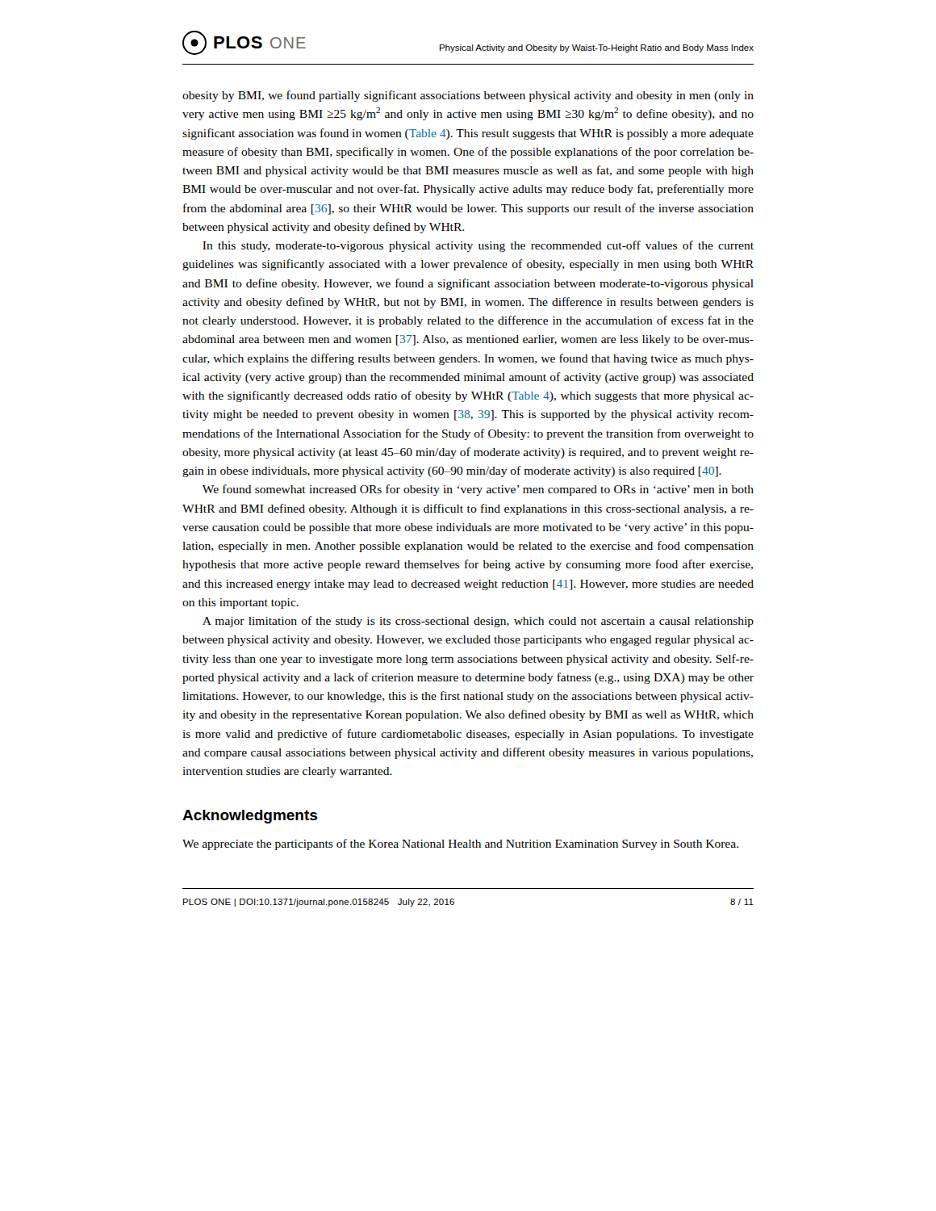PLOS ONE
Physical Activity and Obesity by Waist-To-Height Ratio and Body Mass Index
obesity by BMI, we found partially significant associations between physical activity and obesity in men (only in very active men using BMI ≥25 kg/m2 and only in active men using BMI ≥30 kg/m2 to define obesity), and no significant association was found in women (Table 4). This result suggests that WHtR is possibly a more adequate measure of obesity than BMI, specifically in women. One of the possible explanations of the poor correlation between BMI and physical activity would be that BMI measures muscle as well as fat, and some people with high BMI would be over-muscular and not over-fat. Physically active adults may reduce body fat, preferentially more from the abdominal area [36], so their WHtR would be lower. This supports our result of the inverse association between physical activity and obesity defined by WHtR.
In this study, moderate-to-vigorous physical activity using the recommended cut-off values of the current guidelines was significantly associated with a lower prevalence of obesity, especially in men using both WHtR and BMI to define obesity. However, we found a significant association between moderate-to-vigorous physical activity and obesity defined by WHtR, but not by BMI, in women. The difference in results between genders is not clearly understood. However, it is probably related to the difference in the accumulation of excess fat in the abdominal area between men and women [37]. Also, as mentioned earlier, women are less likely to be over-muscular, which explains the differing results between genders. In women, we found that having twice as much physical activity (very active group) than the recommended minimal amount of activity (active group) was associated with the significantly decreased odds ratio of obesity by WHtR (Table 4), which suggests that more physical activity might be needed to prevent obesity in women [38, 39]. This is supported by the physical activity recommendations of the International Association for the Study of Obesity: to prevent the transition from overweight to obesity, more physical activity (at least 45–60 min/day of moderate activity) is required, and to prevent weight regain in obese individuals, more physical activity (60–90 min/day of moderate activity) is also required [40].
We found somewhat increased ORs for obesity in ‘very active’ men compared to ORs in ‘active’ men in both WHtR and BMI defined obesity. Although it is difficult to find explanations in this cross-sectional analysis, a reverse causation could be possible that more obese individuals are more motivated to be ‘very active’ in this population, especially in men. Another possible explanation would be related to the exercise and food compensation hypothesis that more active people reward themselves for being active by consuming more food after exercise, and this increased energy intake may lead to decreased weight reduction [41]. However, more studies are needed on this important topic.
A major limitation of the study is its cross-sectional design, which could not ascertain a causal relationship between physical activity and obesity. However, we excluded those participants who engaged regular physical activity less than one year to investigate more long term associations between physical activity and obesity. Self-reported physical activity and a lack of criterion measure to determine body fatness (e.g., using DXA) may be other limitations. However, to our knowledge, this is the first national study on the associations between physical activity and obesity in the representative Korean population. We also defined obesity by BMI as well as WHtR, which is more valid and predictive of future cardiometabolic diseases, especially in Asian populations. To investigate and compare causal associations between physical activity and different obesity measures in various populations, intervention studies are clearly warranted.
Acknowledgments
We appreciate the participants of the Korea National Health and Nutrition Examination Survey in South Korea.
PLOS ONE | DOI:10.1371/journal.pone.0158245 July 22, 2016
8 / 11